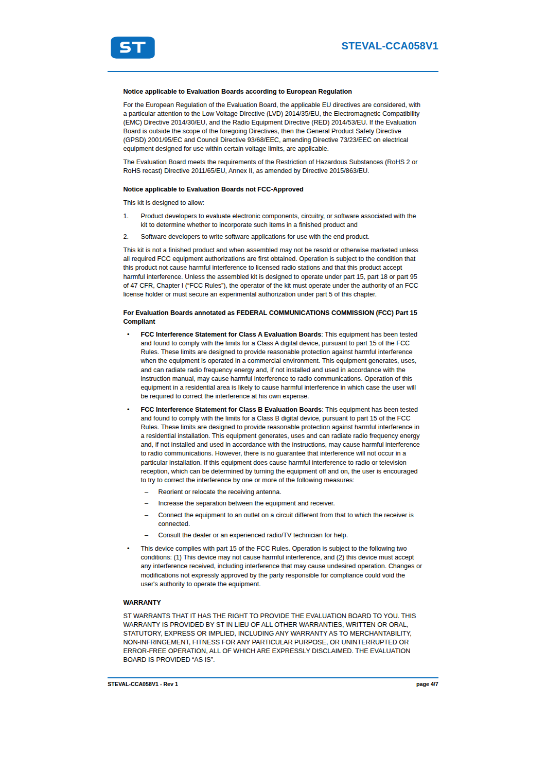STEVAL-CCA058V1
Notice applicable to Evaluation Boards according to European Regulation
For the European Regulation of the Evaluation Board, the applicable EU directives are considered, with a particular attention to the Low Voltage Directive (LVD) 2014/35/EU, the Electromagnetic Compatibility (EMC) Directive 2014/30/EU, and the Radio Equipment Directive (RED) 2014/53/EU. If the Evaluation Board is outside the scope of the foregoing Directives, then the General Product Safety Directive (GPSD) 2001/95/EC and Council Directive 93/68/EEC, amending Directive 73/23/EEC on electrical equipment designed for use within certain voltage limits, are applicable.
The Evaluation Board meets the requirements of the Restriction of Hazardous Substances (RoHS 2 or RoHS recast) Directive 2011/65/EU, Annex II, as amended by Directive 2015/863/EU.
Notice applicable to Evaluation Boards not FCC-Approved
This kit is designed to allow:
Product developers to evaluate electronic components, circuitry, or software associated with the kit to determine whether to incorporate such items in a finished product and
Software developers to write software applications for use with the end product.
This kit is not a finished product and when assembled may not be resold or otherwise marketed unless all required FCC equipment authorizations are first obtained. Operation is subject to the condition that this product not cause harmful interference to licensed radio stations and that this product accept harmful interference. Unless the assembled kit is designed to operate under part 15, part 18 or part 95 of 47 CFR, Chapter I (“FCC Rules”), the operator of the kit must operate under the authority of an FCC license holder or must secure an experimental authorization under part 5 of this chapter.
For Evaluation Boards annotated as FEDERAL COMMUNICATIONS COMMISSION (FCC) Part 15 Compliant
FCC Interference Statement for Class A Evaluation Boards: This equipment has been tested and found to comply with the limits for a Class A digital device, pursuant to part 15 of the FCC Rules. These limits are designed to provide reasonable protection against harmful interference when the equipment is operated in a commercial environment. This equipment generates, uses, and can radiate radio frequency energy and, if not installed and used in accordance with the instruction manual, may cause harmful interference to radio communications. Operation of this equipment in a residential area is likely to cause harmful interference in which case the user will be required to correct the interference at his own expense.
FCC Interference Statement for Class B Evaluation Boards: This equipment has been tested and found to comply with the limits for a Class B digital device, pursuant to part 15 of the FCC Rules. These limits are designed to provide reasonable protection against harmful interference in a residential installation. This equipment generates, uses and can radiate radio frequency energy and, if not installed and used in accordance with the instructions, may cause harmful interference to radio communications. However, there is no guarantee that interference will not occur in a particular installation. If this equipment does cause harmful interference to radio or television reception, which can be determined by turning the equipment off and on, the user is encouraged to try to correct the interference by one or more of the following measures:
Reorient or relocate the receiving antenna.
Increase the separation between the equipment and receiver.
Connect the equipment to an outlet on a circuit different from that to which the receiver is connected.
Consult the dealer or an experienced radio/TV technician for help.
This device complies with part 15 of the FCC Rules. Operation is subject to the following two conditions: (1) This device may not cause harmful interference, and (2) this device must accept any interference received, including interference that may cause undesired operation. Changes or modifications not expressly approved by the party responsible for compliance could void the user's authority to operate the equipment.
WARRANTY
ST WARRANTS THAT IT HAS THE RIGHT TO PROVIDE THE EVALUATION BOARD TO YOU. THIS WARRANTY IS PROVIDED BY ST IN LIEU OF ALL OTHER WARRANTIES, WRITTEN OR ORAL, STATUTORY, EXPRESS OR IMPLIED, INCLUDING ANY WARRANTY AS TO MERCHANTABILITY, NON-INFRINGEMENT, FITNESS FOR ANY PARTICULAR PURPOSE, OR UNINTERRUPTED OR ERROR-FREE OPERATION, ALL OF WHICH ARE EXPRESSLY DISCLAIMED. THE EVALUATION BOARD IS PROVIDED “AS IS”.
STEVAL-CCA058V1 - Rev 1 page 4/7